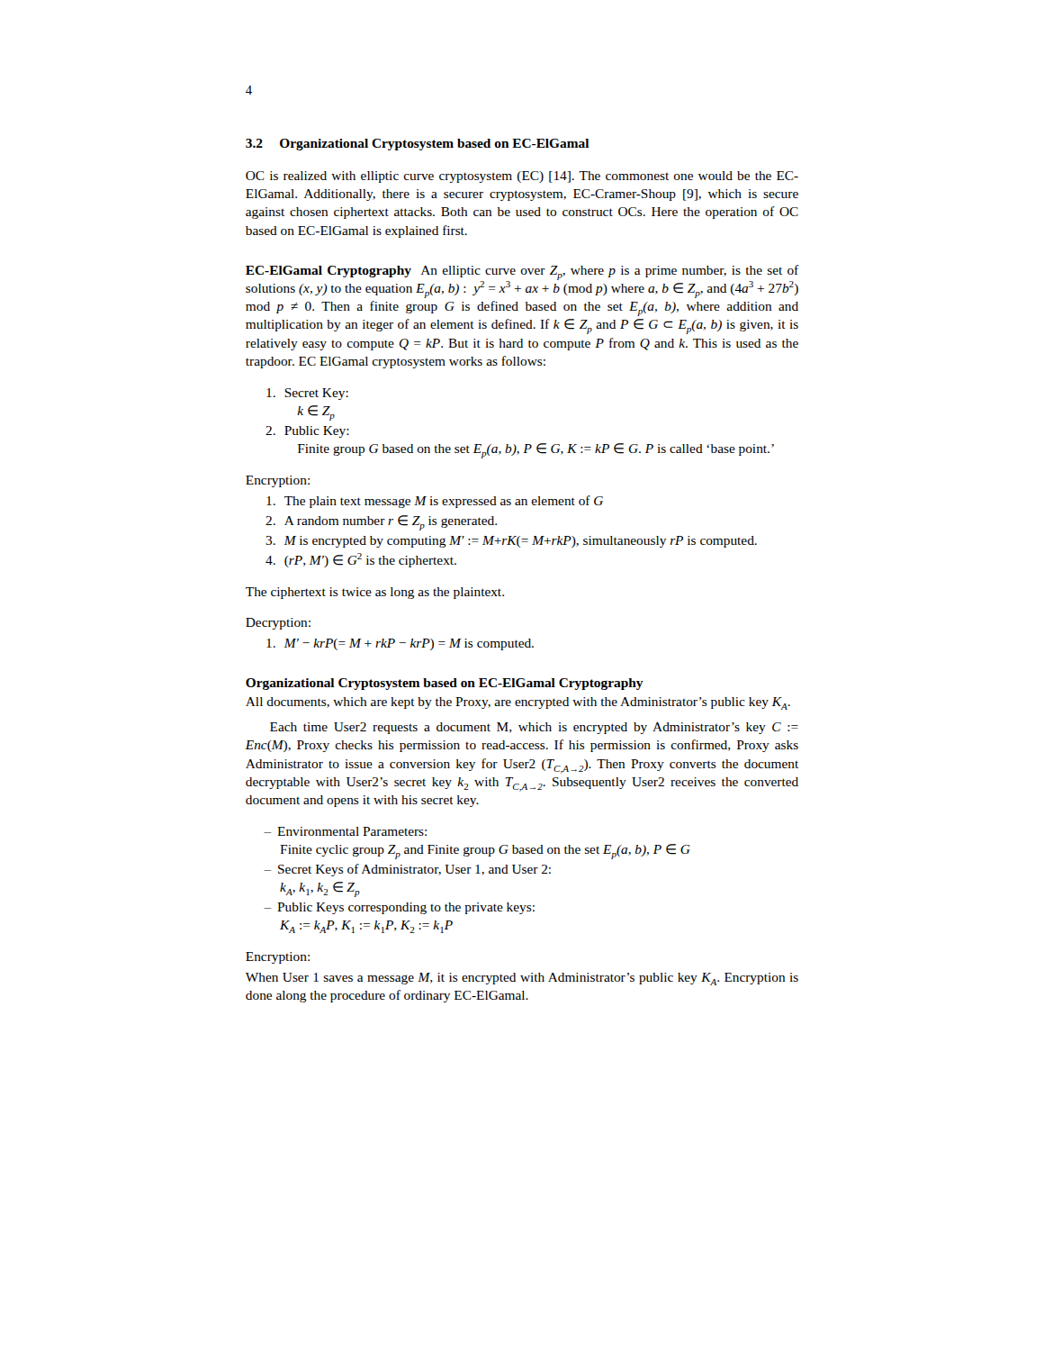4
3.2 Organizational Cryptosystem based on EC-ElGamal
OC is realized with elliptic curve cryptosystem (EC) [14]. The commonest one would be the EC-ElGamal. Additionally, there is a securer cryptosystem, EC-Cramer-Shoup [9], which is secure against chosen ciphertext attacks. Both can be used to construct OCs. Here the operation of OC based on EC-ElGamal is explained first.
EC-ElGamal Cryptography An elliptic curve over Zp, where p is a prime number, is the set of solutions (x, y) to the equation Ep(a, b) : y2 = x3 + ax + b (mod p) where a, b ∈ Zp, and (4a3 + 27b2) mod p ≠ 0. Then a finite group G is defined based on the set Ep(a, b), where addition and multiplication by an iteger of an element is defined. If k ∈ Zp and P ∈ G ⊂ Ep(a, b) is given, it is relatively easy to compute Q = kP. But it is hard to compute P from Q and k. This is used as the trapdoor. EC ElGamal cryptosystem works as follows:
Secret Key: k ∈ Zp
Public Key: Finite group G based on the set Ep(a, b), P ∈ G, K := kP ∈ G. P is called ‘base point.’
Encryption:
The plain text message M is expressed as an element of G
A random number r ∈ Zp is generated.
M is encrypted by computing M′ := M+rK(= M+rkP), simultaneously rP is computed.
(rP, M′) ∈ G2 is the ciphertext.
The ciphertext is twice as long as the plaintext.
Decryption:
M′ − krP(= M + rkP − krP) = M is computed.
Organizational Cryptosystem based on EC-ElGamal Cryptography
All documents, which are kept by the Proxy, are encrypted with the Administrator’s public key KA.
Each time User2 requests a document M, which is encrypted by Administrator’s key C := Enc(M), Proxy checks his permission to read-access. If his permission is confirmed, Proxy asks Administrator to issue a conversion key for User2 (TC,A→2). Then Proxy converts the document decryptable with User2’s secret key k2 with TC,A→2. Subsequently User2 receives the converted document and opens it with his secret key.
Environmental Parameters: Finite cyclic group Zp and Finite group G based on the set Ep(a, b), P ∈ G
Secret Keys of Administrator, User 1, and User 2: kA, k1, k2 ∈ Zp
Public Keys corresponding to the private keys: KA := kAP, K1 := k1P, K2 := k1P
Encryption:
When User 1 saves a message M, it is encrypted with Administrator’s public key KA. Encryption is done along the procedure of ordinary EC-ElGamal.